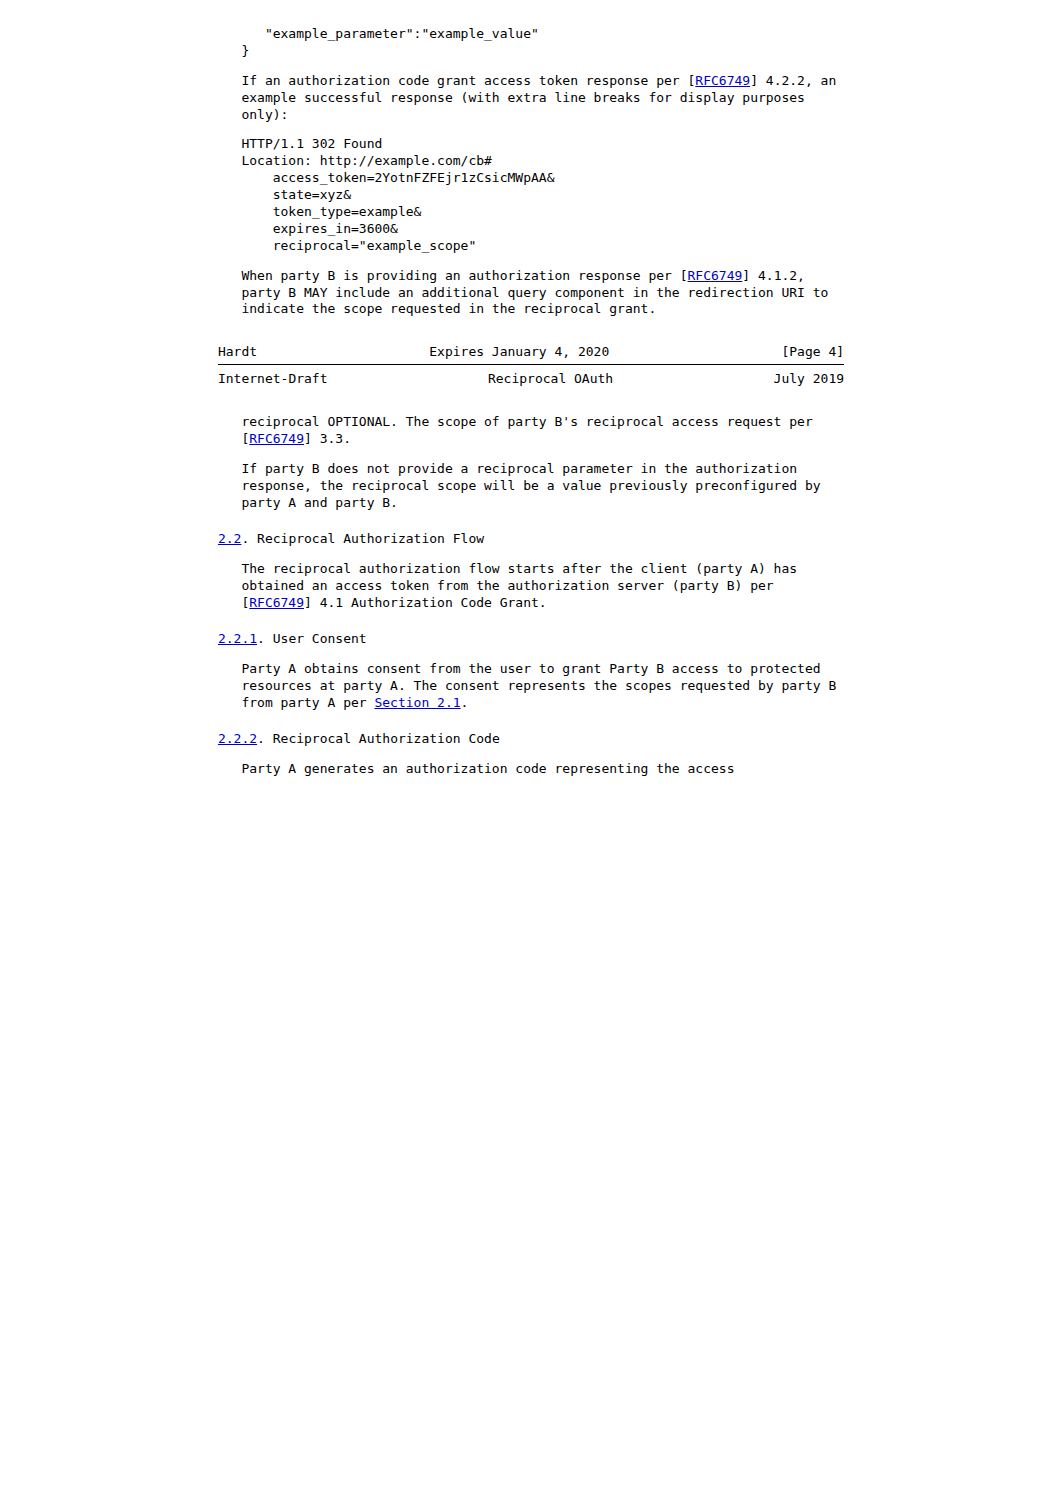"example_parameter":"example_value"
}
If an authorization code grant access token response per [RFC6749] 4.2.2, an example successful response (with extra line breaks for display purposes only):
HTTP/1.1 302 Found
Location: http://example.com/cb#
    access_token=2YotnFZFEjr1zCsicMWpAA&
    state=xyz&
    token_type=example&
    expires_in=3600&
    reciprocal="example_scope"
When party B is providing an authorization response per [RFC6749] 4.1.2, party B MAY include an additional query component in the redirection URI to indicate the scope requested in the reciprocal grant.
Hardt Expires January 4, 2020 [Page 4]
Internet-Draft Reciprocal OAuth July 2019
reciprocal OPTIONAL. The scope of party B's reciprocal access request per [RFC6749] 3.3.
If party B does not provide a reciprocal parameter in the authorization response, the reciprocal scope will be a value previously preconfigured by party A and party B.
2.2. Reciprocal Authorization Flow
The reciprocal authorization flow starts after the client (party A) has obtained an access token from the authorization server (party B) per [RFC6749] 4.1 Authorization Code Grant.
2.2.1. User Consent
Party A obtains consent from the user to grant Party B access to protected resources at party A. The consent represents the scopes requested by party B from party A per Section 2.1.
2.2.2. Reciprocal Authorization Code
Party A generates an authorization code representing the access